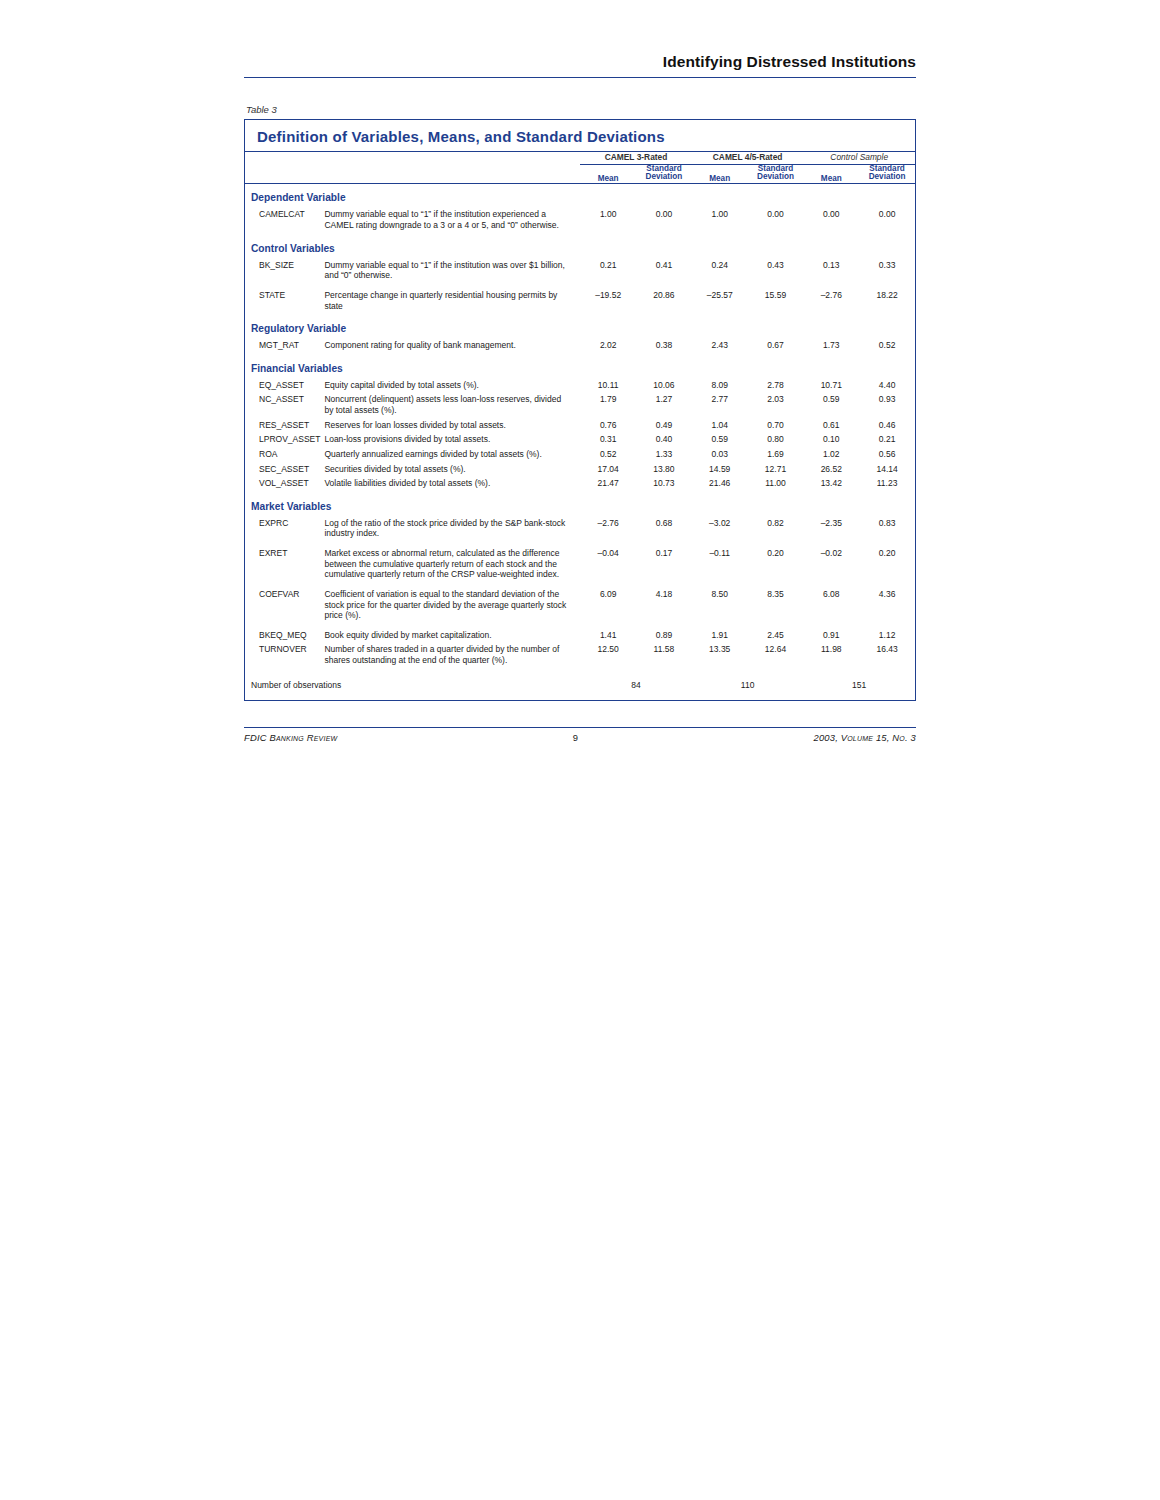Identifying Distressed Institutions
Table 3
Definition of Variables, Means, and Standard Deviations
| | | CAMEL 3-Rated | CAMEL 4/5-Rated | Control Sample |
| | | Mean | Standard Deviation | Mean | Standard Deviation | Mean | Standard Deviation |
| Dependent Variable |
| CAMELCAT | Dummy variable equal to “1” if the institution experienced a CAMEL rating downgrade to a 3 or a 4 or 5, and “0” otherwise. | 1.00 | 0.00 | 1.00 | 0.00 | 0.00 | 0.00 |
| Control Variables |
| BK_SIZE | Dummy variable equal to “1” if the institution was over $1 billion, and “0” otherwise. | 0.21 | 0.41 | 0.24 | 0.43 | 0.13 | 0.33 |
| STATE | Percentage change in quarterly residential housing permits by state | –19.52 | 20.86 | –25.57 | 15.59 | –2.76 | 18.22 |
| Regulatory Variable |
| MGT_RAT | Component rating for quality of bank management. | 2.02 | 0.38 | 2.43 | 0.67 | 1.73 | 0.52 |
| Financial Variables |
| EQ_ASSET | Equity capital divided by total assets (%). | 10.11 | 10.06 | 8.09 | 2.78 | 10.71 | 4.40 |
| NC_ASSET | Noncurrent (delinquent) assets less loan-loss reserves, divided by total assets (%). | 1.79 | 1.27 | 2.77 | 2.03 | 0.59 | 0.93 |
| RES_ASSET | Reserves for loan losses divided by total assets. | 0.76 | 0.49 | 1.04 | 0.70 | 0.61 | 0.46 |
| LPROV_ASSET | Loan-loss provisions divided by total assets. | 0.31 | 0.40 | 0.59 | 0.80 | 0.10 | 0.21 |
| ROA | Quarterly annualized earnings divided by total assets (%). | 0.52 | 1.33 | 0.03 | 1.69 | 1.02 | 0.56 |
| SEC_ASSET | Securities divided by total assets (%). | 17.04 | 13.80 | 14.59 | 12.71 | 26.52 | 14.14 |
| VOL_ASSET | Volatile liabilities divided by total assets (%). | 21.47 | 10.73 | 21.46 | 11.00 | 13.42 | 11.23 |
| Market Variables |
| EXPRC | Log of the ratio of the stock price divided by the S&P bank-stock industry index. | –2.76 | 0.68 | –3.02 | 0.82 | –2.35 | 0.83 |
| EXRET | Market excess or abnormal return, calculated as the difference between the cumulative quarterly return of each stock and the cumulative quarterly return of the CRSP value-weighted index. | –0.04 | 0.17 | –0.11 | 0.20 | –0.02 | 0.20 |
| COEFVAR | Coefficient of variation is equal to the standard deviation of the stock price for the quarter divided by the average quarterly stock price (%). | 6.09 | 4.18 | 8.50 | 8.35 | 6.08 | 4.36 |
| BKEQ_MEQ | Book equity divided by market capitalization. | 1.41 | 0.89 | 1.91 | 2.45 | 0.91 | 1.12 |
| TURNOVER | Number of shares traded in a quarter divided by the number of shares outstanding at the end of the quarter (%). | 12.50 | 11.58 | 13.35 | 12.64 | 11.98 | 16.43 |
| Number of observations | 84 | 110 | 151 |
FDIC Banking Review
9
2003, Volume 15, No. 3